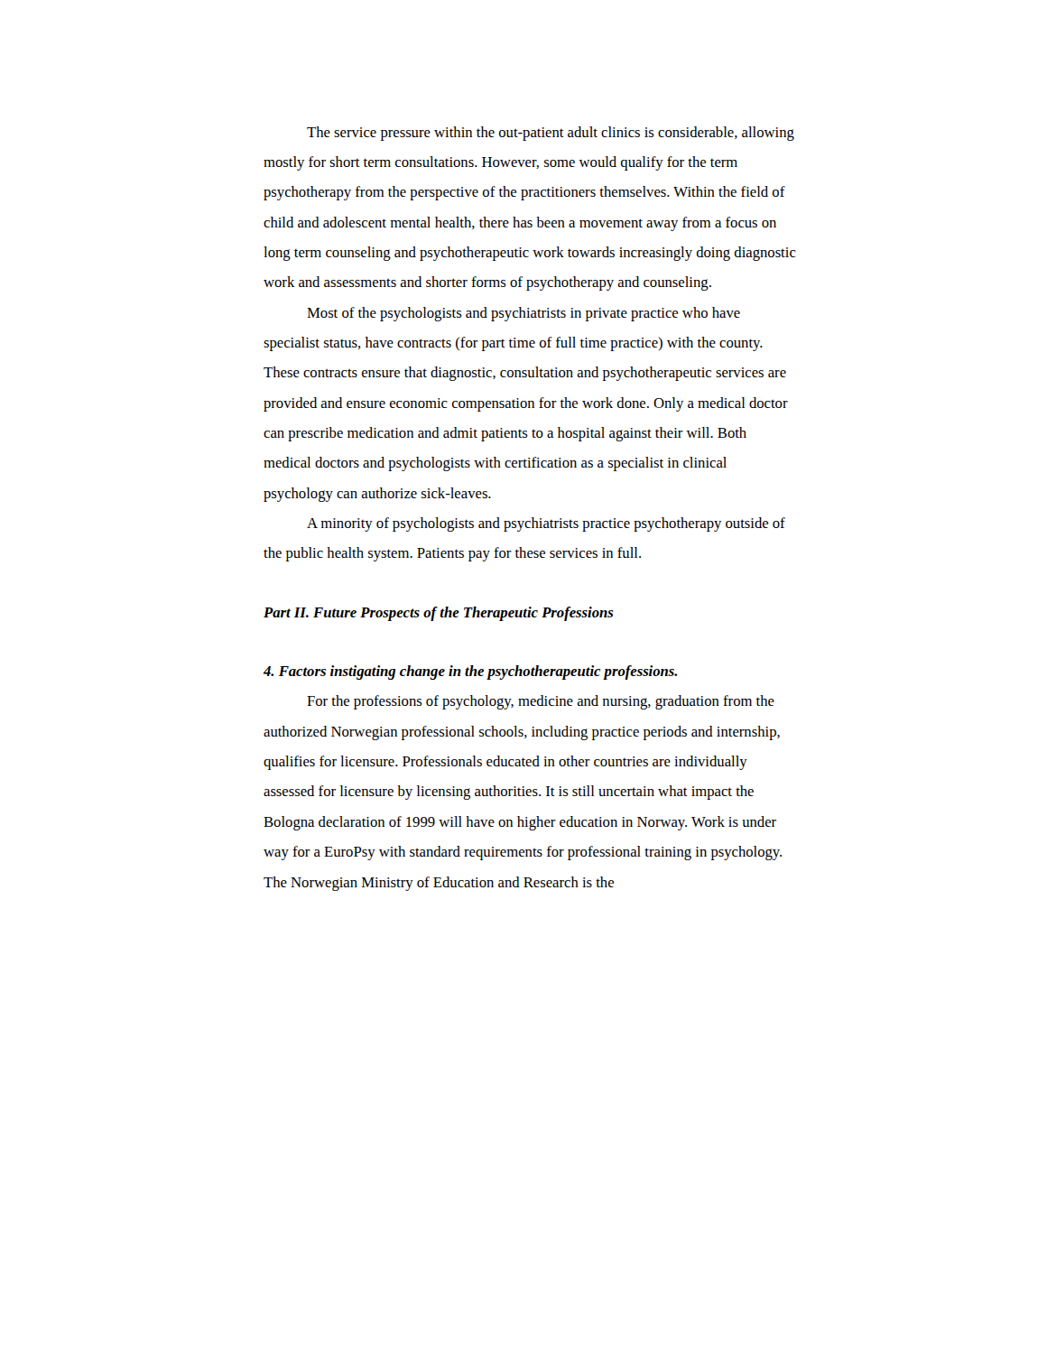The service pressure within the out-patient adult clinics is considerable, allowing mostly for short term consultations. However, some would qualify for the term psychotherapy from the perspective of the practitioners themselves. Within the field of child and adolescent mental health, there has been a movement away from a focus on long term counseling and psychotherapeutic work towards increasingly doing diagnostic work and assessments and shorter forms of psychotherapy and counseling.
Most of the psychologists and psychiatrists in private practice who have specialist status, have contracts (for part time of full time practice) with the county. These contracts ensure that diagnostic, consultation and psychotherapeutic services are provided and ensure economic compensation for the work done. Only a medical doctor can prescribe medication and admit patients to a hospital against their will. Both medical doctors and psychologists with certification as a specialist in clinical psychology can authorize sick-leaves.
A minority of psychologists and psychiatrists practice psychotherapy outside of the public health system. Patients pay for these services in full.
Part II. Future Prospects of the Therapeutic Professions
4. Factors instigating change in the psychotherapeutic professions.
For the professions of psychology, medicine and nursing, graduation from the authorized Norwegian professional schools, including practice periods and internship, qualifies for licensure. Professionals educated in other countries are individually assessed for licensure by licensing authorities. It is still uncertain what impact the Bologna declaration of 1999 will have on higher education in Norway. Work is under way for a EuroPsy with standard requirements for professional training in psychology. The Norwegian Ministry of Education and Research is the